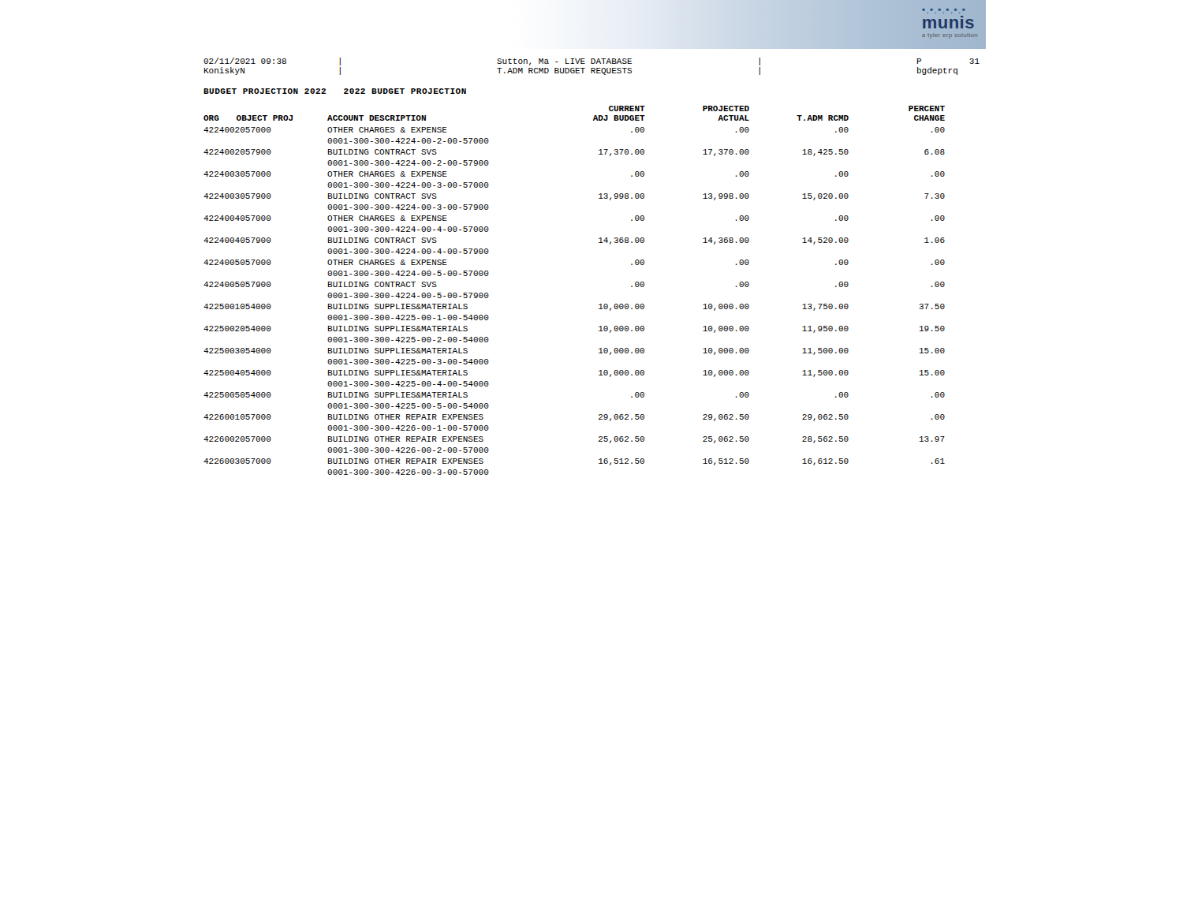•.•.•.•.•.•
munis
a tyler erp solution
| 02/11/2021 09:38 | / | Sutton, Ma - LIVE DATABASE | / | P | 31 |
| KoniskyN | / | T.ADM RCMD BUDGET REQUESTS | / | bgdeptrq |
BUDGET PROJECTION 2022 2022 BUDGET PROJECTION
| ORG | OBJECT PROJ | ACCOUNT DESCRIPTION | CURRENT ADJ BUDGET | PROJECTED ACTUAL | T.ADM RCMD | PERCENT CHANGE |
| --- | --- | --- | --- | --- | --- | --- |
| 4224002057000 | OTHER CHARGES & EXPENSE | .00 | .00 | .00 | .00 |
| | 0001-300-300-4224-00-2-00-57000 |
| 4224002057900 | BUILDING CONTRACT SVS | 17,370.00 | 17,370.00 | 18,425.50 | 6.08 |
| | 0001-300-300-4224-00-2-00-57900 |
| 4224003057000 | OTHER CHARGES & EXPENSE | .00 | .00 | .00 | .00 |
| | 0001-300-300-4224-00-3-00-57000 |
| 4224003057900 | BUILDING CONTRACT SVS | 13,998.00 | 13,998.00 | 15,020.00 | 7.30 |
| | 0001-300-300-4224-00-3-00-57900 |
| 4224004057000 | OTHER CHARGES & EXPENSE | .00 | .00 | .00 | .00 |
| | 0001-300-300-4224-00-4-00-57000 |
| 4224004057900 | BUILDING CONTRACT SVS | 14,368.00 | 14,368.00 | 14,520.00 | 1.06 |
| | 0001-300-300-4224-00-4-00-57900 |
| 4224005057000 | OTHER CHARGES & EXPENSE | .00 | .00 | .00 | .00 |
| | 0001-300-300-4224-00-5-00-57000 |
| 4224005057900 | BUILDING CONTRACT SVS | .00 | .00 | .00 | .00 |
| | 0001-300-300-4224-00-5-00-57900 |
| 4225001054000 | BUILDING SUPPLIES&MATERIALS | 10,000.00 | 10,000.00 | 13,750.00 | 37.50 |
| | 0001-300-300-4225-00-1-00-54000 |
| 4225002054000 | BUILDING SUPPLIES&MATERIALS | 10,000.00 | 10,000.00 | 11,950.00 | 19.50 |
| | 0001-300-300-4225-00-2-00-54000 |
| 4225003054000 | BUILDING SUPPLIES&MATERIALS | 10,000.00 | 10,000.00 | 11,500.00 | 15.00 |
| | 0001-300-300-4225-00-3-00-54000 |
| 4225004054000 | BUILDING SUPPLIES&MATERIALS | 10,000.00 | 10,000.00 | 11,500.00 | 15.00 |
| | 0001-300-300-4225-00-4-00-54000 |
| 4225005054000 | BUILDING SUPPLIES&MATERIALS | .00 | .00 | .00 | .00 |
| | 0001-300-300-4225-00-5-00-54000 |
| 4226001057000 | BUILDING OTHER REPAIR EXPENSES | 29,062.50 | 29,062.50 | 29,062.50 | .00 |
| | 0001-300-300-4226-00-1-00-57000 |
| 4226002057000 | BUILDING OTHER REPAIR EXPENSES | 25,062.50 | 25,062.50 | 28,562.50 | 13.97 |
| | 0001-300-300-4226-00-2-00-57000 |
| 4226003057000 | BUILDING OTHER REPAIR EXPENSES | 16,512.50 | 16,512.50 | 16,612.50 | .61 |
| | 0001-300-300-4226-00-3-00-57000 |